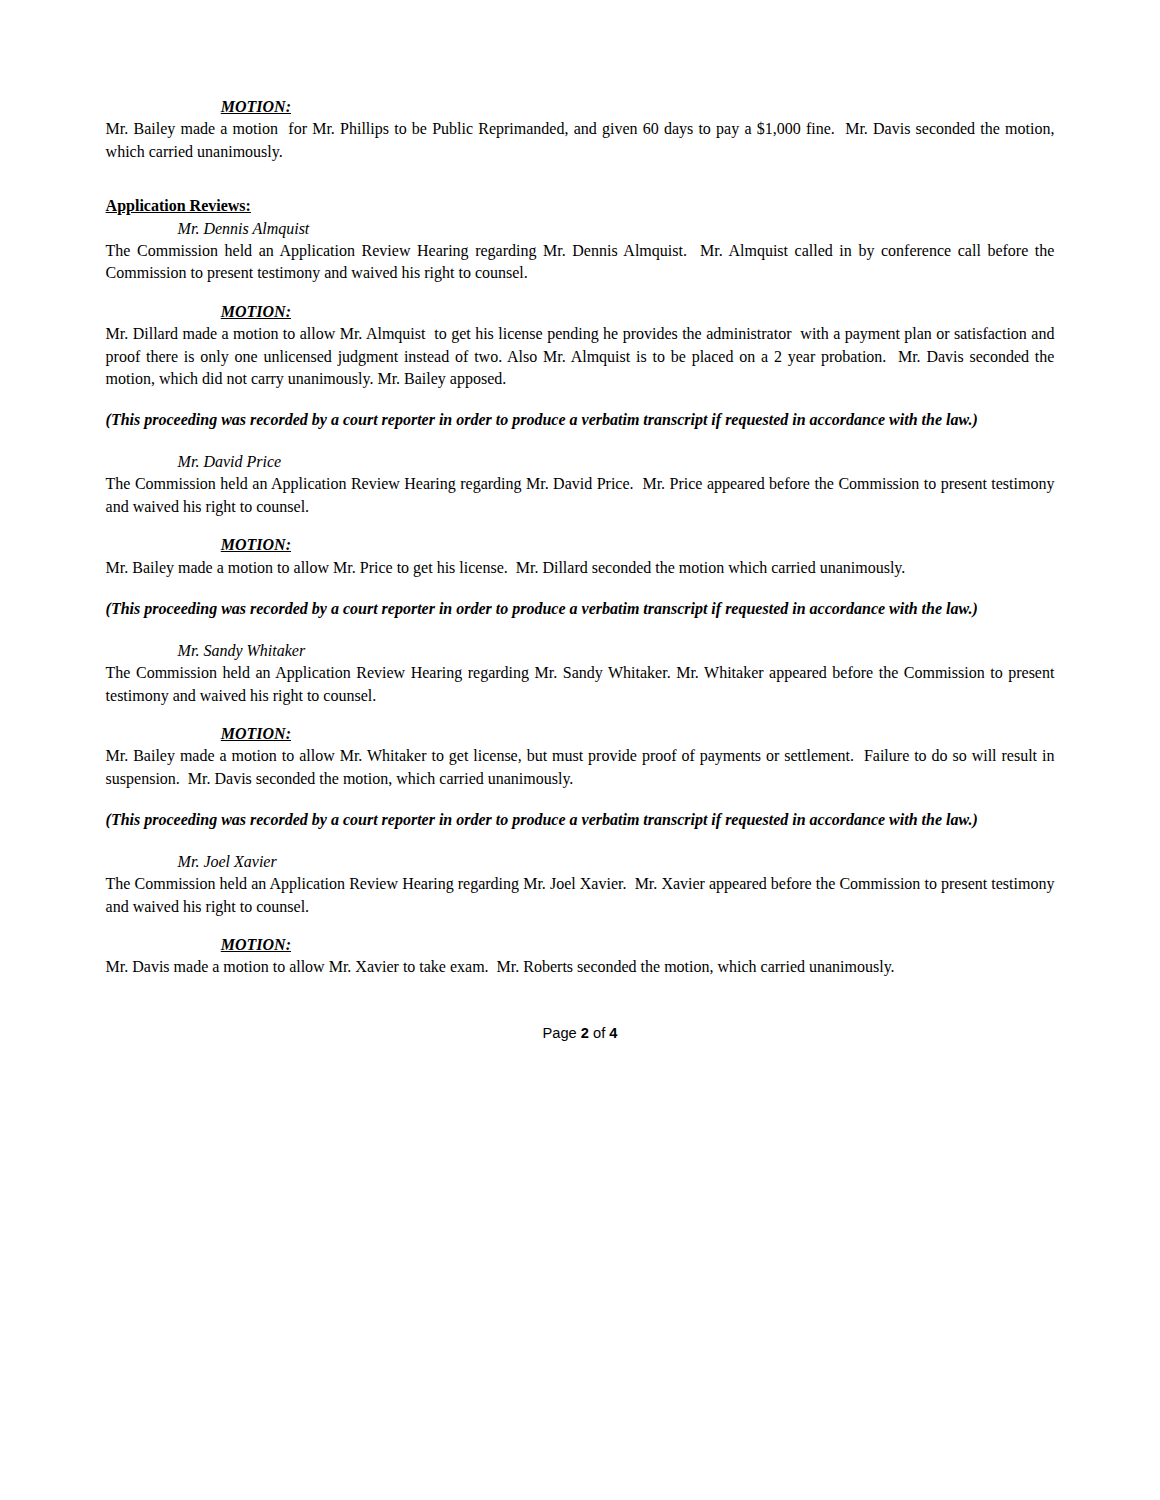MOTION:
Mr. Bailey made a motion for Mr. Phillips to be Public Reprimanded, and given 60 days to pay a $1,000 fine. Mr. Davis seconded the motion, which carried unanimously.
Application Reviews:
Mr. Dennis Almquist
The Commission held an Application Review Hearing regarding Mr. Dennis Almquist. Mr. Almquist called in by conference call before the Commission to present testimony and waived his right to counsel.
MOTION:
Mr. Dillard made a motion to allow Mr. Almquist to get his license pending he provides the administrator with a payment plan or satisfaction and proof there is only one unlicensed judgment instead of two. Also Mr. Almquist is to be placed on a 2 year probation. Mr. Davis seconded the motion, which did not carry unanimously. Mr. Bailey apposed.
(This proceeding was recorded by a court reporter in order to produce a verbatim transcript if requested in accordance with the law.)
Mr. David Price
The Commission held an Application Review Hearing regarding Mr. David Price. Mr. Price appeared before the Commission to present testimony and waived his right to counsel.
MOTION:
Mr. Bailey made a motion to allow Mr. Price to get his license. Mr. Dillard seconded the motion which carried unanimously.
(This proceeding was recorded by a court reporter in order to produce a verbatim transcript if requested in accordance with the law.)
Mr. Sandy Whitaker
The Commission held an Application Review Hearing regarding Mr. Sandy Whitaker. Mr. Whitaker appeared before the Commission to present testimony and waived his right to counsel.
MOTION:
Mr. Bailey made a motion to allow Mr. Whitaker to get license, but must provide proof of payments or settlement. Failure to do so will result in suspension. Mr. Davis seconded the motion, which carried unanimously.
(This proceeding was recorded by a court reporter in order to produce a verbatim transcript if requested in accordance with the law.)
Mr. Joel Xavier
The Commission held an Application Review Hearing regarding Mr. Joel Xavier. Mr. Xavier appeared before the Commission to present testimony and waived his right to counsel.
MOTION:
Mr. Davis made a motion to allow Mr. Xavier to take exam. Mr. Roberts seconded the motion, which carried unanimously.
Page 2 of 4